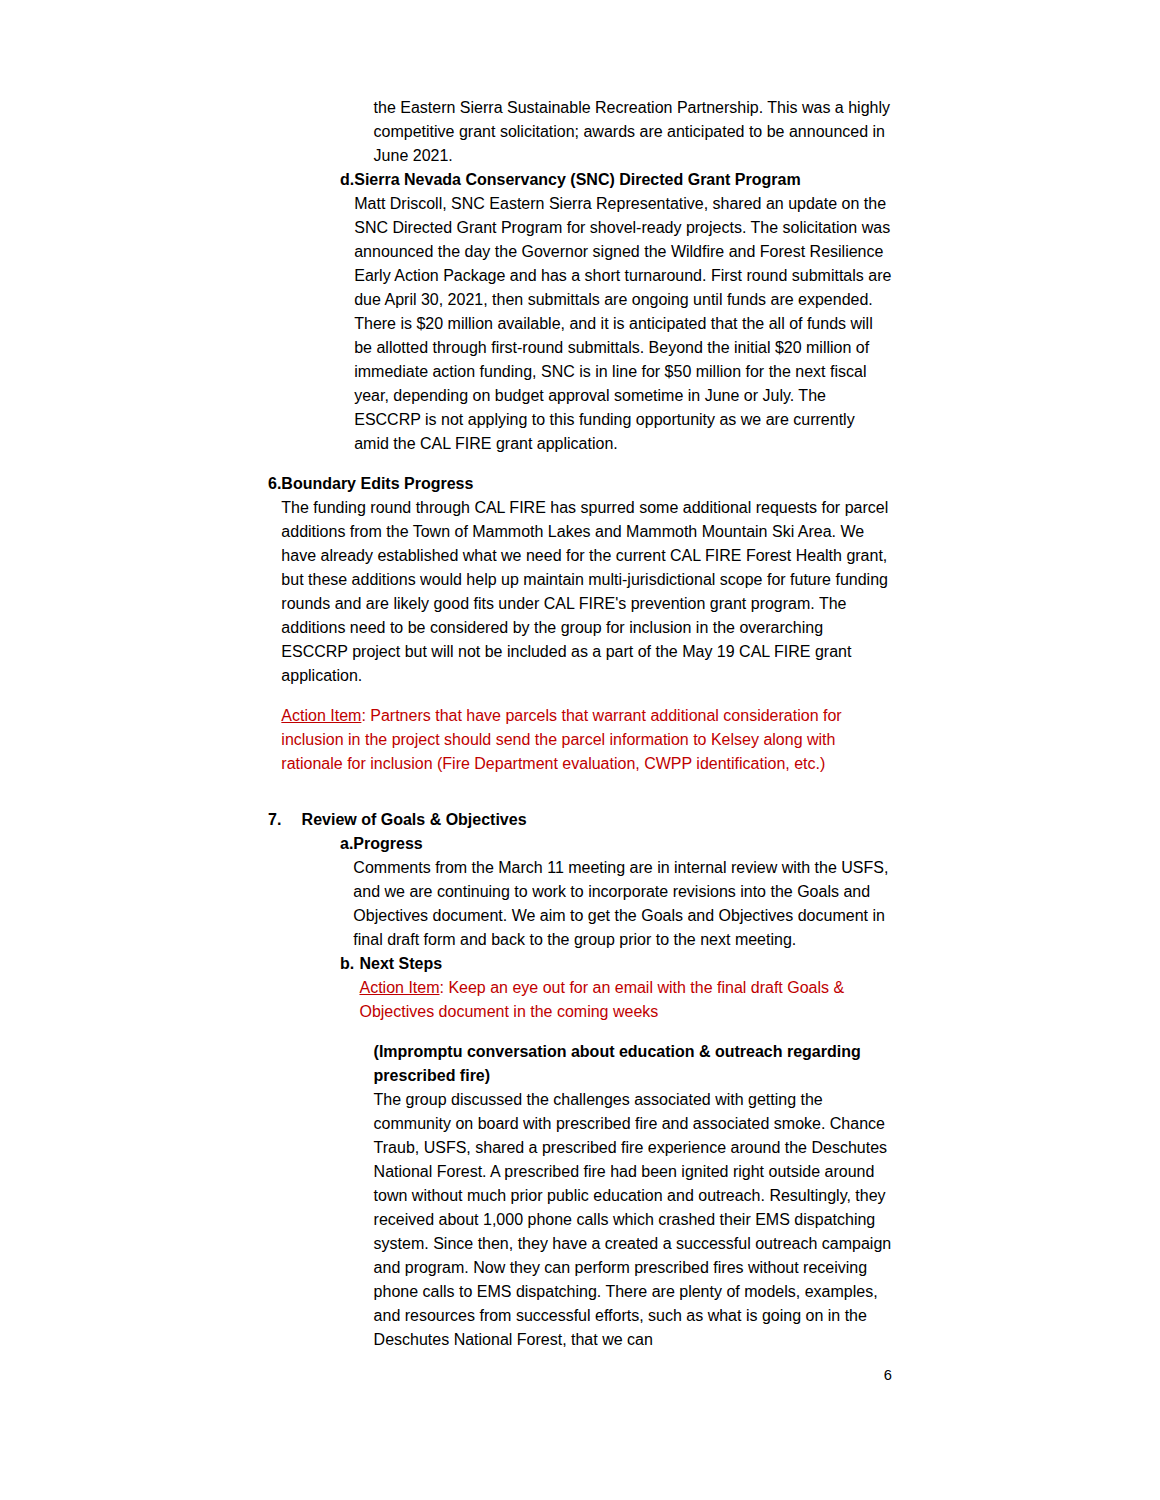the Eastern Sierra Sustainable Recreation Partnership. This was a highly competitive grant solicitation; awards are anticipated to be announced in June 2021.
d.
Sierra Nevada Conservancy (SNC) Directed Grant Program
Matt Driscoll, SNC Eastern Sierra Representative, shared an update on the SNC Directed Grant Program for shovel-ready projects. The solicitation was announced the day the Governor signed the Wildfire and Forest Resilience Early Action Package and has a short turnaround. First round submittals are due April 30, 2021, then submittals are ongoing until funds are expended. There is $20 million available, and it is anticipated that the all of funds will be allotted through first-round submittals. Beyond the initial $20 million of immediate action funding, SNC is in line for $50 million for the next fiscal year, depending on budget approval sometime in June or July. The ESCCRP is not applying to this funding opportunity as we are currently amid the CAL FIRE grant application.
6.
Boundary Edits Progress
The funding round through CAL FIRE has spurred some additional requests for parcel additions from the Town of Mammoth Lakes and Mammoth Mountain Ski Area. We have already established what we need for the current CAL FIRE Forest Health grant, but these additions would help up maintain multi-jurisdictional scope for future funding rounds and are likely good fits under CAL FIRE's prevention grant program. The additions need to be considered by the group for inclusion in the overarching ESCCRP project but will not be included as a part of the May 19 CAL FIRE grant application.
Action Item: Partners that have parcels that warrant additional consideration for inclusion in the project should send the parcel information to Kelsey along with rationale for inclusion (Fire Department evaluation, CWPP identification, etc.)
7.
Review of Goals & Objectives
a.
Progress
Comments from the March 11 meeting are in internal review with the USFS, and we are continuing to work to incorporate revisions into the Goals and Objectives document. We aim to get the Goals and Objectives document in final draft form and back to the group prior to the next meeting.
b.
Next Steps
Action Item: Keep an eye out for an email with the final draft Goals & Objectives document in the coming weeks
(Impromptu conversation about education & outreach regarding prescribed fire)
The group discussed the challenges associated with getting the community on board with prescribed fire and associated smoke. Chance Traub, USFS, shared a prescribed fire experience around the Deschutes National Forest. A prescribed fire had been ignited right outside around town without much prior public education and outreach. Resultingly, they received about 1,000 phone calls which crashed their EMS dispatching system. Since then, they have a created a successful outreach campaign and program. Now they can perform prescribed fires without receiving phone calls to EMS dispatching. There are plenty of models, examples, and resources from successful efforts, such as what is going on in the Deschutes National Forest, that we can
6